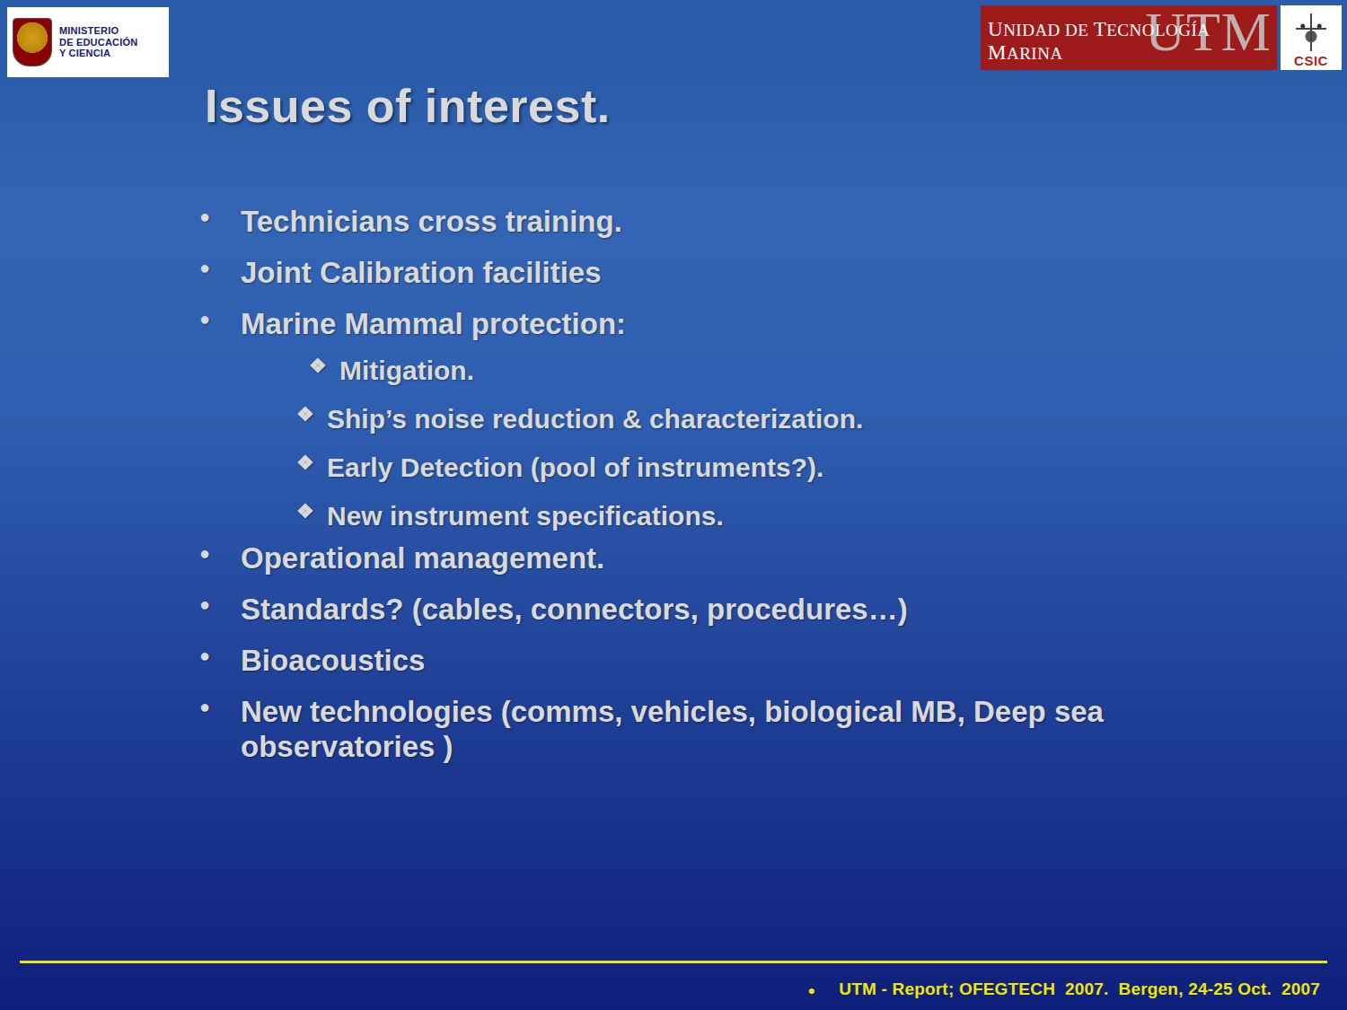MINISTERIO
DE EDUCACIÓN
Y CIENCIA
UTM
UNIDAD DE TECNOLOGÍA MARINA
CSIC
Issues of interest.
Technicians cross training.
Joint Calibration facilities
Marine Mammal protection:
Mitigation.
Ship’s noise reduction & characterization.
Early Detection (pool of instruments?).
New instrument specifications.
Operational management.
Standards? (cables, connectors, procedures…)
Bioacoustics
New technologies (comms, vehicles, biological MB, Deep sea observatories )
●UTM - Report; OFEGTECH 2007. Bergen, 24-25 Oct. 2007